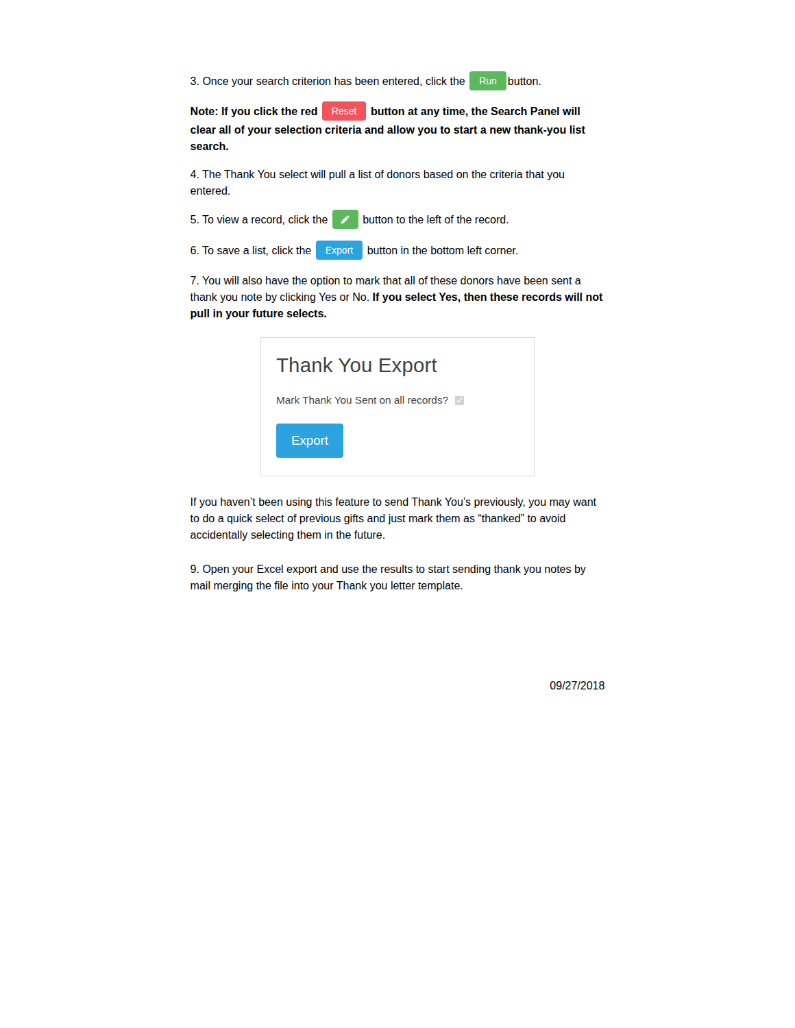3. Once your search criterion has been entered, click the Runbutton.
Note: If you click the red Reset button at any time, the Search Panel will clear all of your selection criteria and allow you to start a new thank-you list search.
4. The Thank You select will pull a list of donors based on the criteria that you entered.
5. To view a record, click the button to the left of the record.
6. To save a list, click the Export button in the bottom left corner.
7. You will also have the option to mark that all of these donors have been sent a thank you note by clicking Yes or No. If you select Yes, then these records will not pull in your future selects.
Thank You Export
Mark Thank You Sent on all records?
Export
If you haven’t been using this feature to send Thank You’s previously, you may want to do a quick select of previous gifts and just mark them as “thanked” to avoid accidentally selecting them in the future.
9. Open your Excel export and use the results to start sending thank you notes by mail merging the file into your Thank you letter template.
09/27/2018